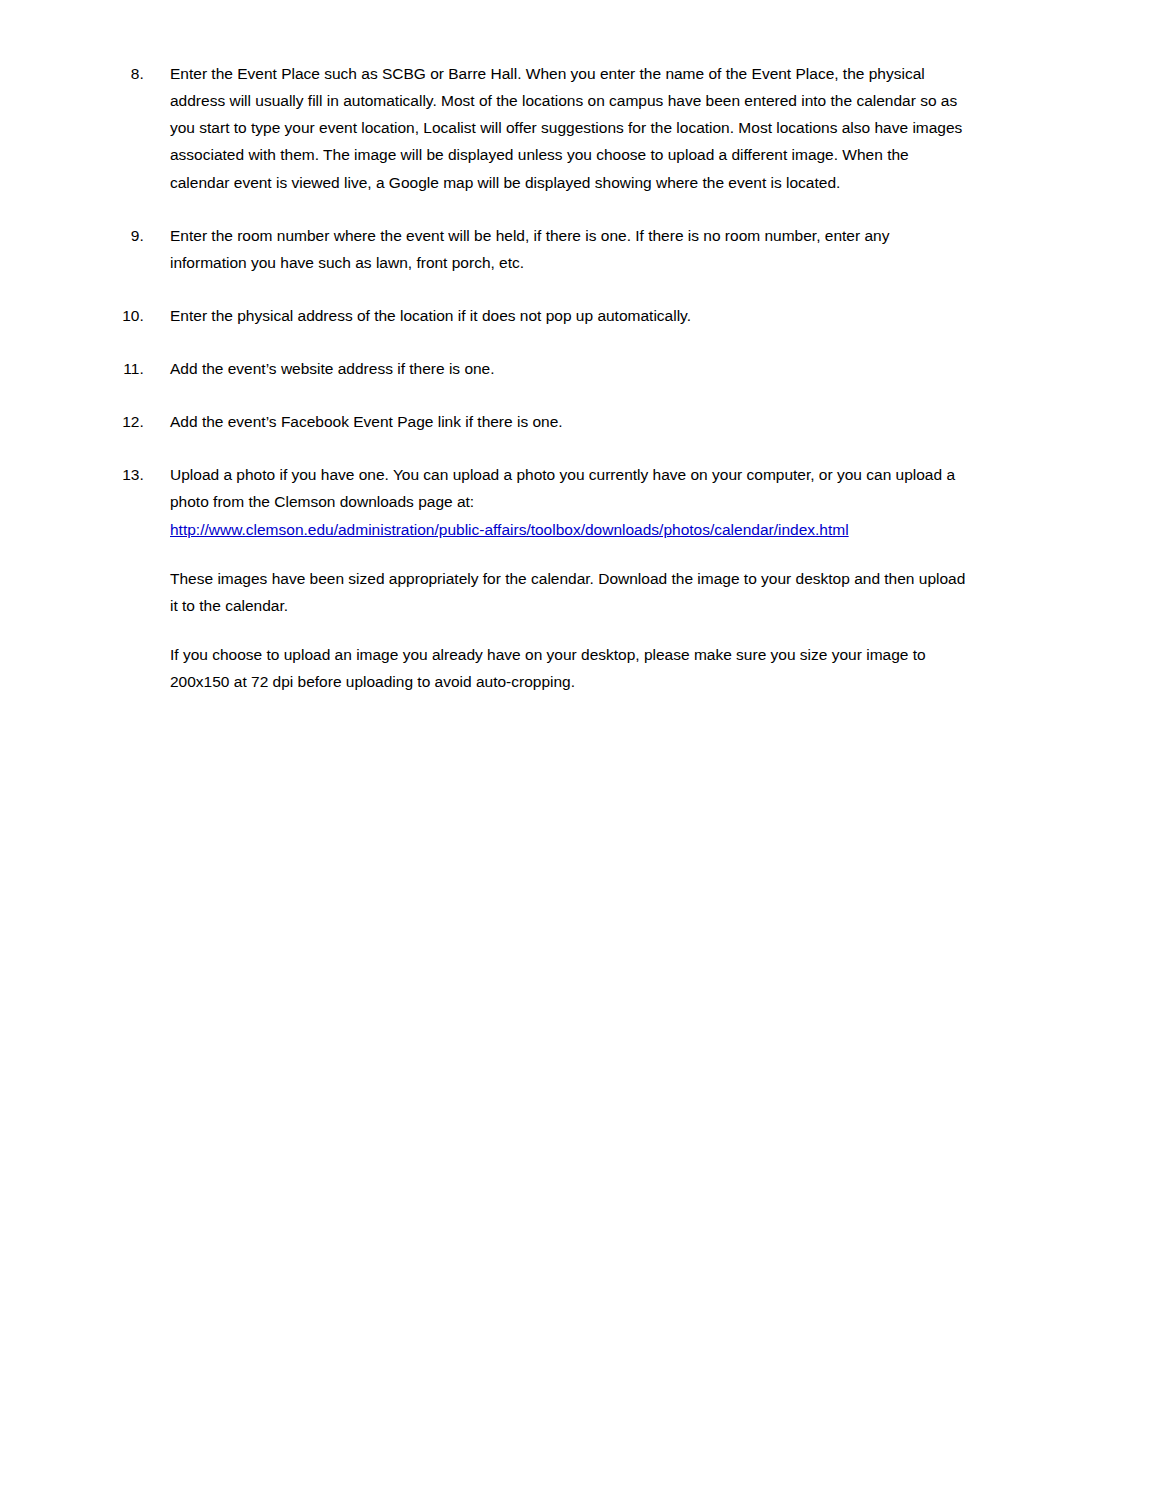Enter the Event Place such as SCBG or Barre Hall. When you enter the name of the Event Place, the physical address will usually fill in automatically. Most of the locations on campus have been entered into the calendar so as you start to type your event location, Localist will offer suggestions for the location. Most locations also have images associated with them. The image will be displayed unless you choose to upload a different image. When the calendar event is viewed live, a Google map will be displayed showing where the event is located.
Enter the room number where the event will be held, if there is one. If there is no room number, enter any information you have such as lawn, front porch, etc.
Enter the physical address of the location if it does not pop up automatically.
Add the event’s website address if there is one.
Add the event’s Facebook Event Page link if there is one.
Upload a photo if you have one. You can upload a photo you currently have on your computer, or you can upload a photo from the Clemson downloads page at:
http://www.clemson.edu/administration/public-affairs/toolbox/downloads/photos/calendar/index.html
These images have been sized appropriately for the calendar. Download the image to your desktop and then upload it to the calendar.
If you choose to upload an image you already have on your desktop, please make sure you size your image to 200x150 at 72 dpi before uploading to avoid auto-cropping.